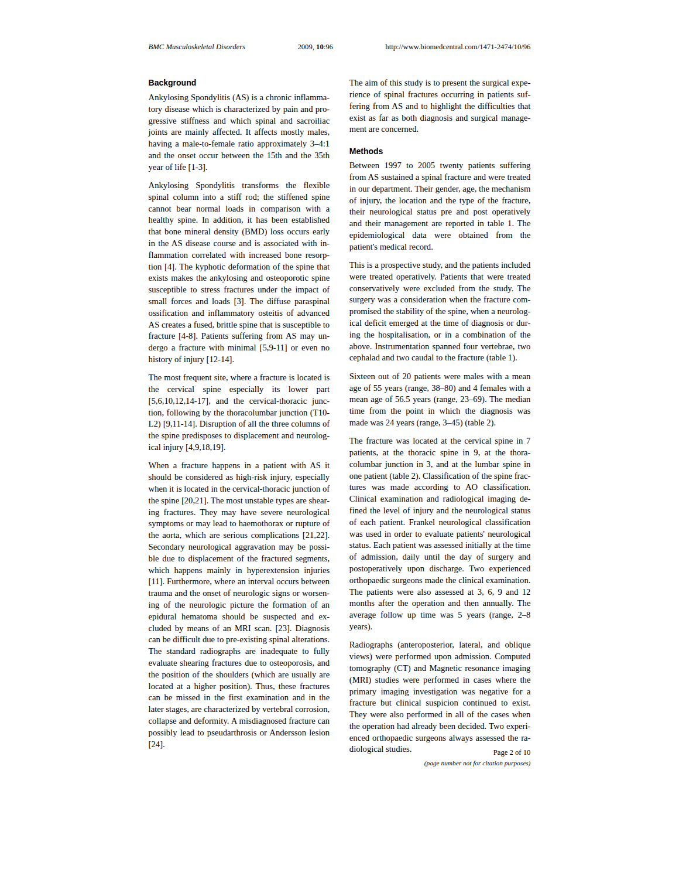BMC Musculoskeletal Disorders 2009, 10:96 http://www.biomedcentral.com/1471-2474/10/96
Background
Ankylosing Spondylitis (AS) is a chronic inflammatory disease which is characterized by pain and progressive stiffness and which spinal and sacroiliac joints are mainly affected. It affects mostly males, having a male-to-female ratio approximately 3–4:1 and the onset occur between the 15th and the 35th year of life [1-3].
Ankylosing Spondylitis transforms the flexible spinal column into a stiff rod; the stiffened spine cannot bear normal loads in comparison with a healthy spine. In addition, it has been established that bone mineral density (BMD) loss occurs early in the AS disease course and is associated with inflammation correlated with increased bone resorption [4]. The kyphotic deformation of the spine that exists makes the ankylosing and osteoporotic spine susceptible to stress fractures under the impact of small forces and loads [3]. The diffuse paraspinal ossification and inflammatory osteitis of advanced AS creates a fused, brittle spine that is susceptible to fracture [4-8]. Patients suffering from AS may undergo a fracture with minimal [5,9-11] or even no history of injury [12-14].
The most frequent site, where a fracture is located is the cervical spine especially its lower part [5,6,10,12,14-17], and the cervical-thoracic junction, following by the thoracolumbar junction (T10-L2) [9,11-14]. Disruption of all the three columns of the spine predisposes to displacement and neurological injury [4,9,18,19].
When a fracture happens in a patient with AS it should be considered as high-risk injury, especially when it is located in the cervical-thoracic junction of the spine [20,21]. The most unstable types are shearing fractures. They may have severe neurological symptoms or may lead to haemothorax or rupture of the aorta, which are serious complications [21,22]. Secondary neurological aggravation may be possible due to displacement of the fractured segments, which happens mainly in hyperextension injuries [11]. Furthermore, where an interval occurs between trauma and the onset of neurologic signs or worsening of the neurologic picture the formation of an epidural hematoma should be suspected and excluded by means of an MRI scan. [23]. Diagnosis can be difficult due to pre-existing spinal alterations. The standard radiographs are inadequate to fully evaluate shearing fractures due to osteoporosis, and the position of the shoulders (which are usually are located at a higher position). Thus, these fractures can be missed in the first examination and in the later stages, are characterized by vertebral corrosion, collapse and deformity. A misdiagnosed fracture can possibly lead to pseudarthrosis or Andersson lesion [24].
The aim of this study is to present the surgical experience of spinal fractures occurring in patients suffering from AS and to highlight the difficulties that exist as far as both diagnosis and surgical management are concerned.
Methods
Between 1997 to 2005 twenty patients suffering from AS sustained a spinal fracture and were treated in our department. Their gender, age, the mechanism of injury, the location and the type of the fracture, their neurological status pre and post operatively and their management are reported in table 1. The epidemiological data were obtained from the patient's medical record.
This is a prospective study, and the patients included were treated operatively. Patients that were treated conservatively were excluded from the study. The surgery was a consideration when the fracture compromised the stability of the spine, when a neurological deficit emerged at the time of diagnosis or during the hospitalisation, or in a combination of the above. Instrumentation spanned four vertebrae, two cephalad and two caudal to the fracture (table 1).
Sixteen out of 20 patients were males with a mean age of 55 years (range, 38–80) and 4 females with a mean age of 56.5 years (range, 23–69). The median time from the point in which the diagnosis was made was 24 years (range, 3–45) (table 2).
The fracture was located at the cervical spine in 7 patients, at the thoracic spine in 9, at the thoracolumbar junction in 3, and at the lumbar spine in one patient (table 2). Classification of the spine fractures was made according to AO classification. Clinical examination and radiological imaging defined the level of injury and the neurological status of each patient. Frankel neurological classification was used in order to evaluate patients' neurological status. Each patient was assessed initially at the time of admission, daily until the day of surgery and postoperatively upon discharge. Two experienced orthopaedic surgeons made the clinical examination. The patients were also assessed at 3, 6, 9 and 12 months after the operation and then annually. The average follow up time was 5 years (range, 2–8 years).
Radiographs (anteroposterior, lateral, and oblique views) were performed upon admission. Computed tomography (CT) and Magnetic resonance imaging (MRI) studies were performed in cases where the primary imaging investigation was negative for a fracture but clinical suspicion continued to exist. They were also performed in all of the cases when the operation had already been decided. Two experienced orthopaedic surgeons always assessed the radiological studies.
Page 2 of 10 (page number not for citation purposes)